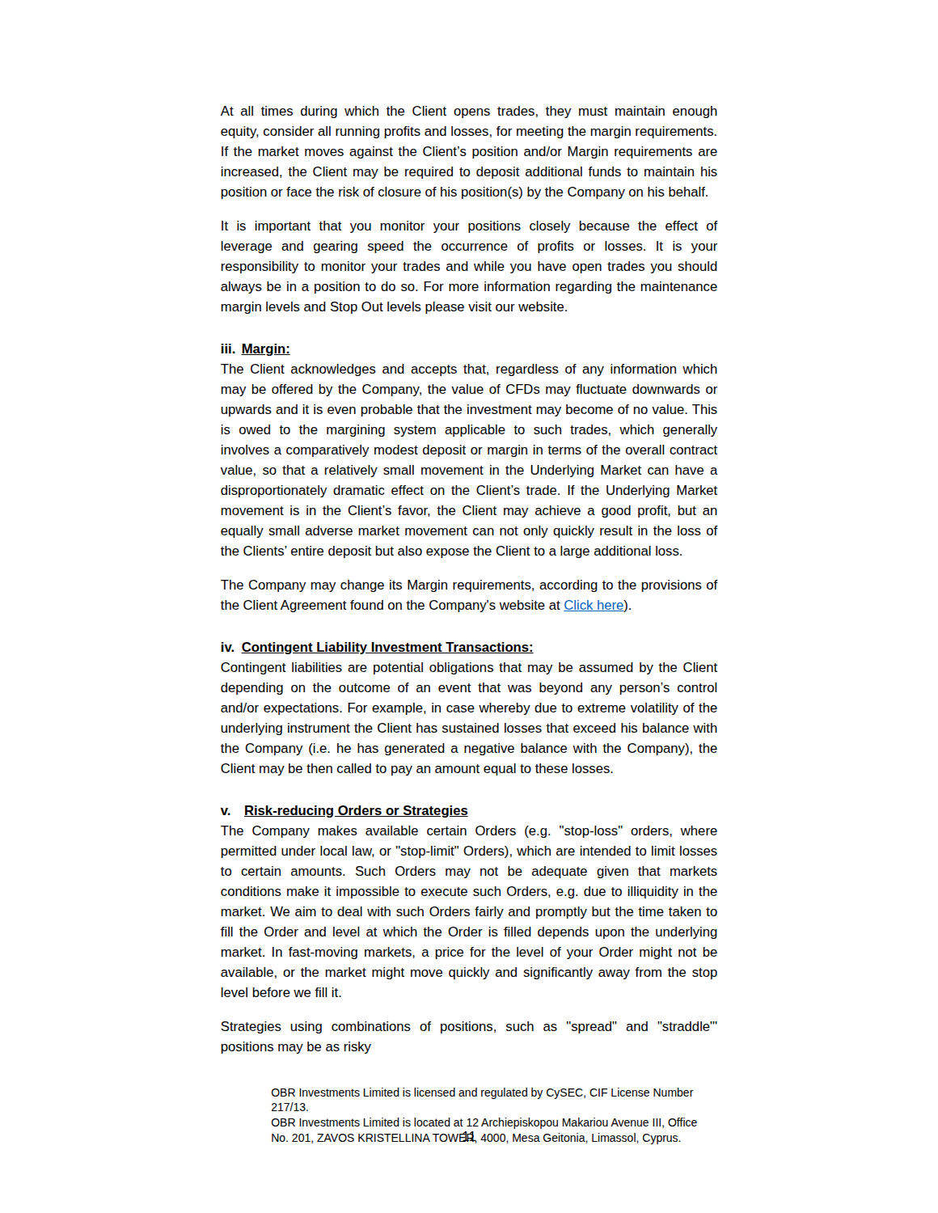At all times during which the Client opens trades, they must maintain enough equity, consider all running profits and losses, for meeting the margin requirements. If the market moves against the Client’s position and/or Margin requirements are increased, the Client may be required to deposit additional funds to maintain his position or face the risk of closure of his position(s) by the Company on his behalf.
It is important that you monitor your positions closely because the effect of leverage and gearing speed the occurrence of profits or losses. It is your responsibility to monitor your trades and while you have open trades you should always be in a position to do so. For more information regarding the maintenance margin levels and Stop Out levels please visit our website.
iii. Margin:
The Client acknowledges and accepts that, regardless of any information which may be offered by the Company, the value of CFDs may fluctuate downwards or upwards and it is even probable that the investment may become of no value. This is owed to the margining system applicable to such trades, which generally involves a comparatively modest deposit or margin in terms of the overall contract value, so that a relatively small movement in the Underlying Market can have a disproportionately dramatic effect on the Client’s trade. If the Underlying Market movement is in the Client’s favor, the Client may achieve a good profit, but an equally small adverse market movement can not only quickly result in the loss of the Clients’ entire deposit but also expose the Client to a large additional loss.
The Company may change its Margin requirements, according to the provisions of the Client Agreement found on the Company's website at Click here).
iv. Contingent Liability Investment Transactions:
Contingent liabilities are potential obligations that may be assumed by the Client depending on the outcome of an event that was beyond any person’s control and/or expectations. For example, in case whereby due to extreme volatility of the underlying instrument the Client has sustained losses that exceed his balance with the Company (i.e. he has generated a negative balance with the Company), the Client may be then called to pay an amount equal to these losses.
v. Risk-reducing Orders or Strategies
The Company makes available certain Orders (e.g. "stop-loss" orders, where permitted under local law, or "stop-limit" Orders), which are intended to limit losses to certain amounts. Such Orders may not be adequate given that markets conditions make it impossible to execute such Orders, e.g. due to illiquidity in the market. We aim to deal with such Orders fairly and promptly but the time taken to fill the Order and level at which the Order is filled depends upon the underlying market. In fast-moving markets, a price for the level of your Order might not be available, or the market might move quickly and significantly away from the stop level before we fill it.
Strategies using combinations of positions, such as "spread" and "straddle"' positions may be as risky
OBR Investments Limited is licensed and regulated by CySEC, CIF License Number 217/13.
OBR Investments Limited is located at 12 Archiepiskopou Makariou Avenue III, Office No. 201, ZAVOS KRISTELLINA TOWER, 4000, Mesa Geitonia, Limassol, Cyprus.
11